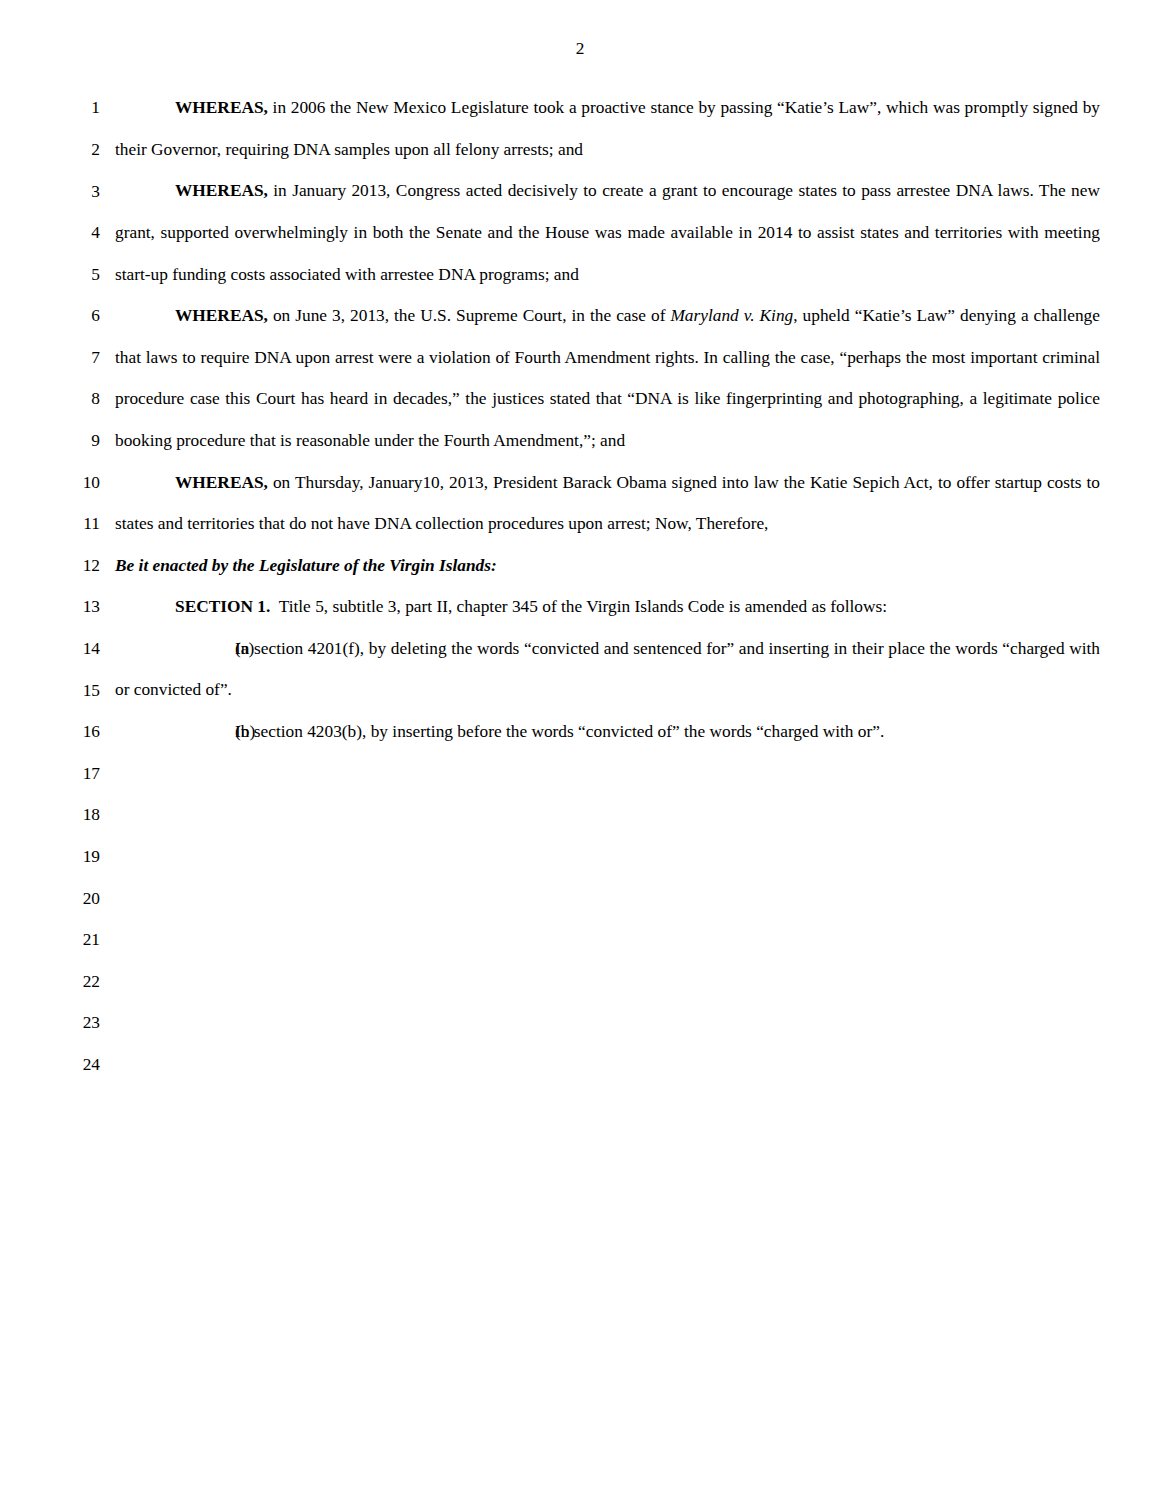2
1
2
3
4
5
6
7
8
9
10
11
12
13
14
15
16
17
18
19
20
21
22
23
24
WHEREAS, in 2006 the New Mexico Legislature took a proactive stance by passing “Katie’s Law”, which was promptly signed by their Governor, requiring DNA samples upon all felony arrests; and
WHEREAS, in January 2013, Congress acted decisively to create a grant to encourage states to pass arrestee DNA laws. The new grant, supported overwhelmingly in both the Senate and the House was made available in 2014 to assist states and territories with meeting start-up funding costs associated with arrestee DNA programs; and
WHEREAS, on June 3, 2013, the U.S. Supreme Court, in the case of Maryland v. King, upheld “Katie’s Law” denying a challenge that laws to require DNA upon arrest were a violation of Fourth Amendment rights. In calling the case, “perhaps the most important criminal procedure case this Court has heard in decades,” the justices stated that “DNA is like fingerprinting and photographing, a legitimate police booking procedure that is reasonable under the Fourth Amendment,”; and
WHEREAS, on Thursday, January10, 2013, President Barack Obama signed into law the Katie Sepich Act, to offer startup costs to states and territories that do not have DNA collection procedures upon arrest; Now, Therefore,
Be it enacted by the Legislature of the Virgin Islands:
SECTION 1. Title 5, subtitle 3, part II, chapter 345 of the Virgin Islands Code is amended as follows:
(a) In section 4201(f), by deleting the words “convicted and sentenced for” and inserting in their place the words “charged with or convicted of”.
(b) In section 4203(b), by inserting before the words “convicted of” the words “charged with or”.